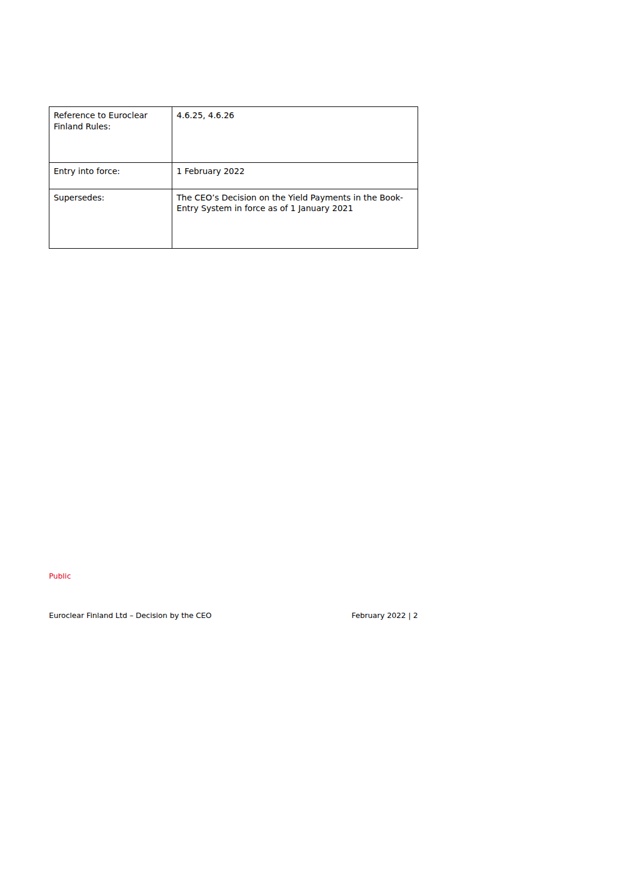| Reference to Euroclear Finland Rules: | 4.6.25, 4.6.26 |
| Entry into force: | 1 February 2022 |
| Supersedes: | The CEO’s Decision on the Yield Payments in the Book-Entry System in force as of 1 January 2021 |
Public
Euroclear Finland Ltd – Decision by the CEO February 2022 | 2